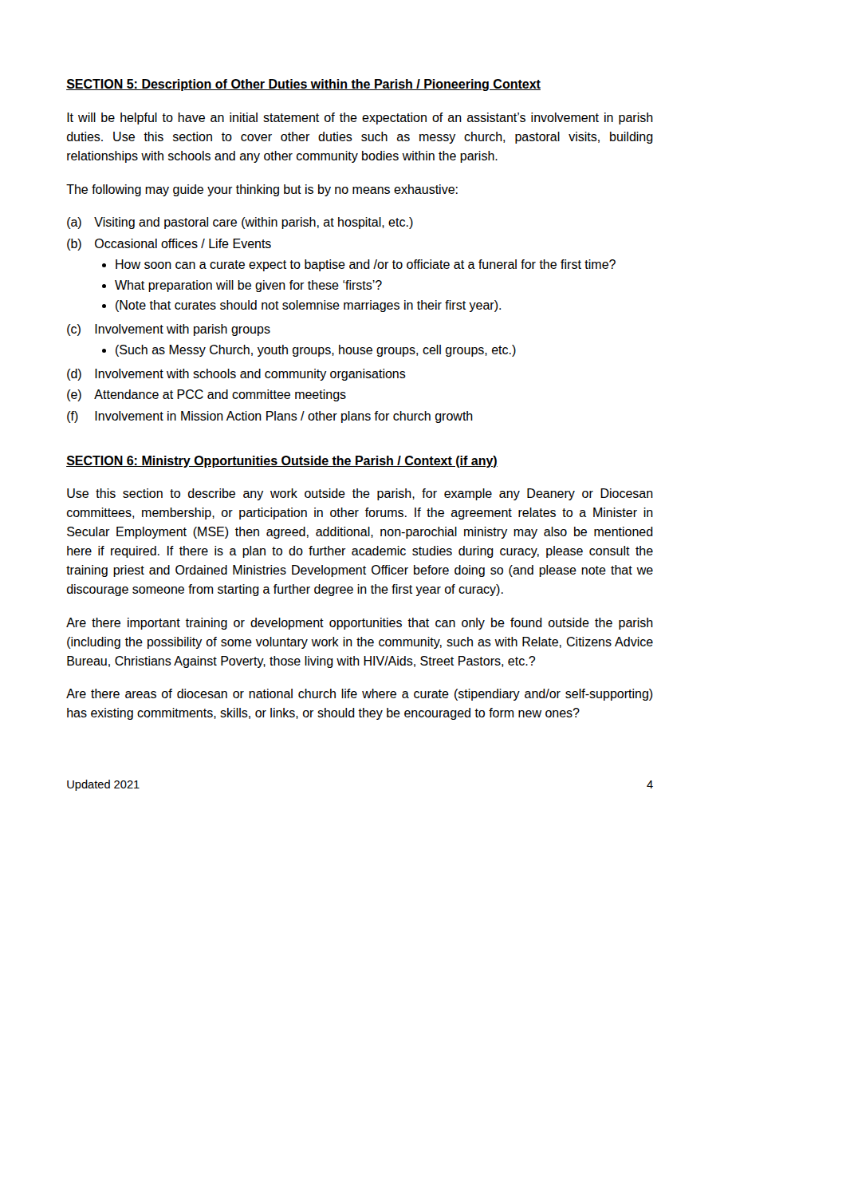SECTION 5: Description of Other Duties within the Parish / Pioneering Context
It will be helpful to have an initial statement of the expectation of an assistant’s involvement in parish duties. Use this section to cover other duties such as messy church, pastoral visits, building relationships with schools and any other community bodies within the parish.
The following may guide your thinking but is by no means exhaustive:
(a) Visiting and pastoral care (within parish, at hospital, etc.)
(b) Occasional offices / Life Events
How soon can a curate expect to baptise and /or to officiate at a funeral for the first time?
What preparation will be given for these ‘firsts’?
(Note that curates should not solemnise marriages in their first year).
(c) Involvement with parish groups
(Such as Messy Church, youth groups, house groups, cell groups, etc.)
(d) Involvement with schools and community organisations
(e) Attendance at PCC and committee meetings
(f) Involvement in Mission Action Plans / other plans for church growth
SECTION 6: Ministry Opportunities Outside the Parish / Context (if any)
Use this section to describe any work outside the parish, for example any Deanery or Diocesan committees, membership, or participation in other forums. If the agreement relates to a Minister in Secular Employment (MSE) then agreed, additional, non-parochial ministry may also be mentioned here if required. If there is a plan to do further academic studies during curacy, please consult the training priest and Ordained Ministries Development Officer before doing so (and please note that we discourage someone from starting a further degree in the first year of curacy).
Are there important training or development opportunities that can only be found outside the parish (including the possibility of some voluntary work in the community, such as with Relate, Citizens Advice Bureau, Christians Against Poverty, those living with HIV/Aids, Street Pastors, etc.?
Are there areas of diocesan or national church life where a curate (stipendiary and/or self-supporting) has existing commitments, skills, or links, or should they be encouraged to form new ones?
Updated 2021 4